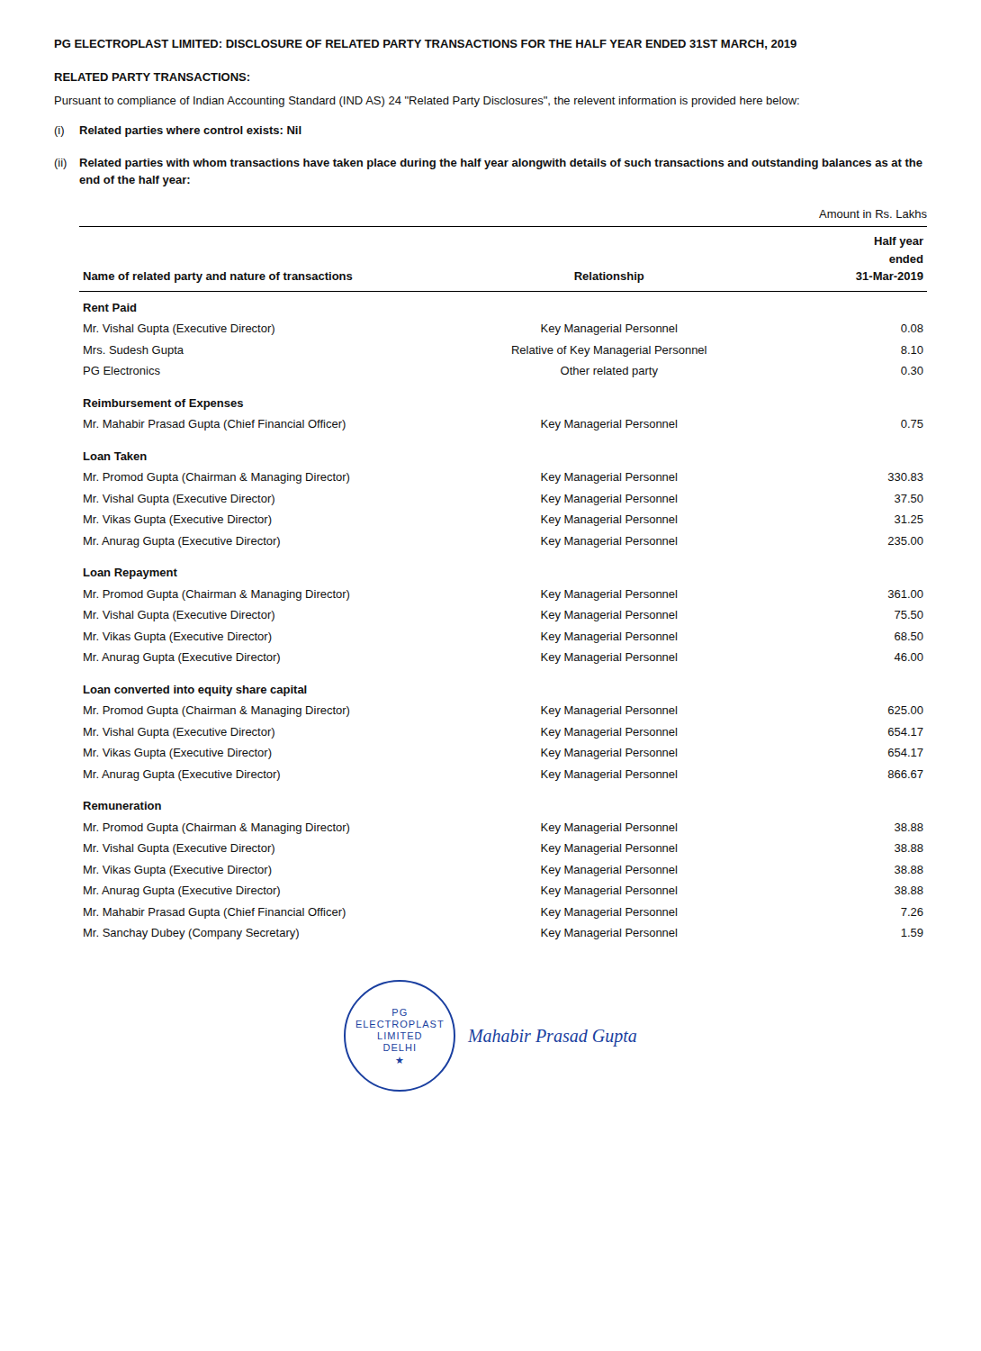PG ELECTROPLAST LIMITED: DISCLOSURE OF RELATED PARTY TRANSACTIONS FOR THE HALF YEAR ENDED 31ST MARCH, 2019
RELATED PARTY TRANSACTIONS:
Pursuant to compliance of Indian Accounting Standard (IND AS) 24 "Related Party Disclosures", the relevent information is provided here below:
(i) Related parties where control exists: Nil
(ii) Related parties with whom transactions have taken place during the half year alongwith details of such transactions and outstanding balances as at the end of the half year:
Amount in Rs. Lakhs
| Name of related party and nature of transactions | Relationship | Half year ended 31-Mar-2019 |
| --- | --- | --- |
| Rent Paid |
| Mr. Vishal Gupta (Executive Director) | Key Managerial Personnel | 0.08 |
| Mrs. Sudesh Gupta | Relative of Key Managerial Personnel | 8.10 |
| PG Electronics | Other related party | 0.30 |
| Reimbursement of Expenses |
| Mr. Mahabir Prasad Gupta (Chief Financial Officer) | Key Managerial Personnel | 0.75 |
| Loan Taken |
| Mr. Promod Gupta (Chairman & Managing Director) | Key Managerial Personnel | 330.83 |
| Mr. Vishal Gupta (Executive Director) | Key Managerial Personnel | 37.50 |
| Mr. Vikas Gupta (Executive Director) | Key Managerial Personnel | 31.25 |
| Mr. Anurag Gupta (Executive Director) | Key Managerial Personnel | 235.00 |
| Loan Repayment |
| Mr. Promod Gupta (Chairman & Managing Director) | Key Managerial Personnel | 361.00 |
| Mr. Vishal Gupta (Executive Director) | Key Managerial Personnel | 75.50 |
| Mr. Vikas Gupta (Executive Director) | Key Managerial Personnel | 68.50 |
| Mr. Anurag Gupta (Executive Director) | Key Managerial Personnel | 46.00 |
| Loan converted into equity share capital |
| Mr. Promod Gupta (Chairman & Managing Director) | Key Managerial Personnel | 625.00 |
| Mr. Vishal Gupta (Executive Director) | Key Managerial Personnel | 654.17 |
| Mr. Vikas Gupta (Executive Director) | Key Managerial Personnel | 654.17 |
| Mr. Anurag Gupta (Executive Director) | Key Managerial Personnel | 866.67 |
| Remuneration |
| Mr. Promod Gupta (Chairman & Managing Director) | Key Managerial Personnel | 38.88 |
| Mr. Vishal Gupta (Executive Director) | Key Managerial Personnel | 38.88 |
| Mr. Vikas Gupta (Executive Director) | Key Managerial Personnel | 38.88 |
| Mr. Anurag Gupta (Executive Director) | Key Managerial Personnel | 38.88 |
| Mr. Mahabir Prasad Gupta (Chief Financial Officer) | Key Managerial Personnel | 7.26 |
| Mr. Sanchay Dubey (Company Secretary) | Key Managerial Personnel | 1.59 |
PG ELECTROPLAST
LIMITED
DELHI
★
Mahabir Prasad Gupta